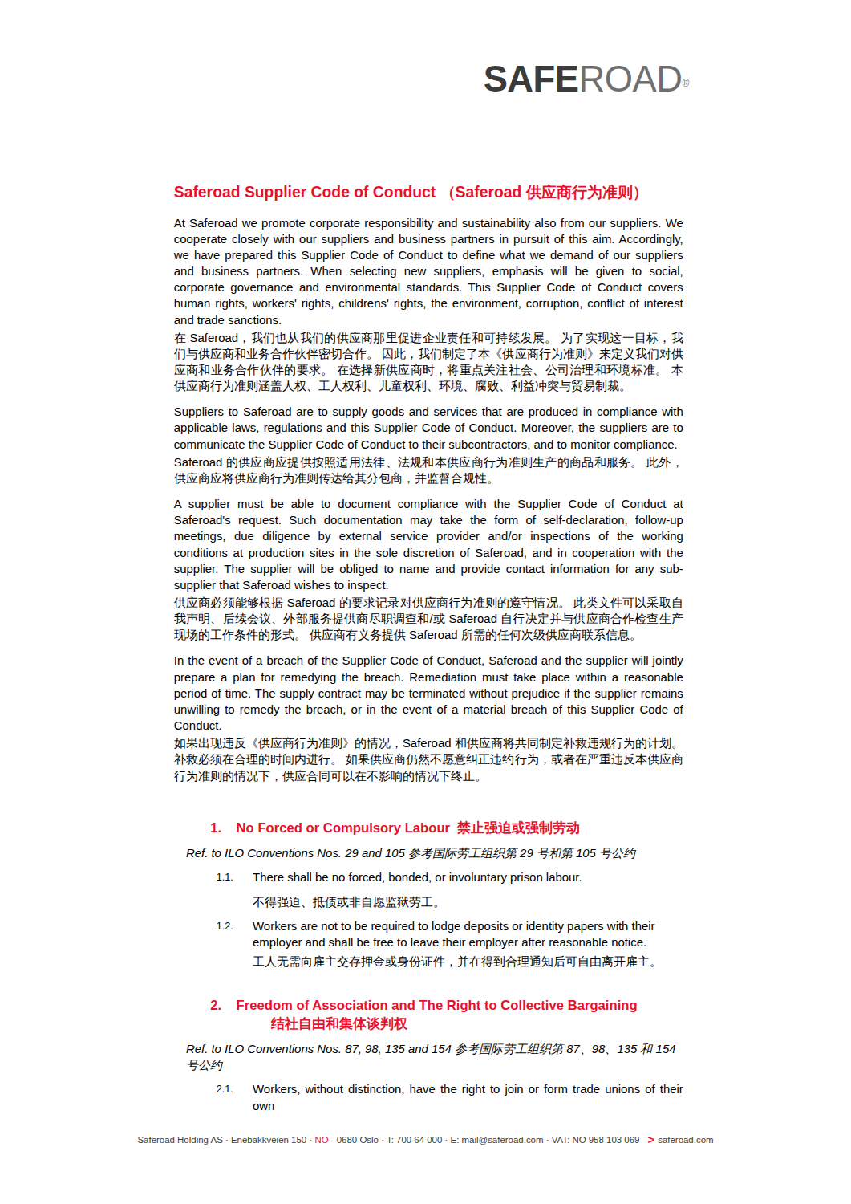SAFEROAD®
Saferoad Supplier Code of Conduct （Saferoad 供应商行为准则）
At Saferoad we promote corporate responsibility and sustainability also from our suppliers. We cooperate closely with our suppliers and business partners in pursuit of this aim. Accordingly, we have prepared this Supplier Code of Conduct to define what we demand of our suppliers and business partners. When selecting new suppliers, emphasis will be given to social, corporate governance and environmental standards. This Supplier Code of Conduct covers human rights, workers' rights, childrens' rights, the environment, corruption, conflict of interest and trade sanctions.
在 Saferoad，我们也从我们的供应商那里促进企业责任和可持续发展。 为了实现这一目标，我们与供应商和业务合作伙伴密切合作。 因此，我们制定了本《供应商行为准则》来定义我们对供应商和业务合作伙伴的要求。 在选择新供应商时，将重点关注社会、公司治理和环境标准。 本供应商行为准则涵盖人权、工人权利、儿童权利、环境、腐败、利益冲突与贸易制裁。
Suppliers to Saferoad are to supply goods and services that are produced in compliance with applicable laws, regulations and this Supplier Code of Conduct. Moreover, the suppliers are to communicate the Supplier Code of Conduct to their subcontractors, and to monitor compliance.
Saferoad 的供应商应提供按照适用法律、法规和本供应商行为准则生产的商品和服务。 此外，供应商应将供应商行为准则传达给其分包商，并监督合规性。
A supplier must be able to document compliance with the Supplier Code of Conduct at Saferoad's request. Such documentation may take the form of self-declaration, follow-up meetings, due diligence by external service provider and/or inspections of the working conditions at production sites in the sole discretion of Saferoad, and in cooperation with the supplier. The supplier will be obliged to name and provide contact information for any sub-supplier that Saferoad wishes to inspect.
供应商必须能够根据 Saferoad 的要求记录对供应商行为准则的遵守情况。 此类文件可以采取自我声明、后续会议、外部服务提供商尽职调查和/或 Saferoad 自行决定并与供应商合作检查生产现场的工作条件的形式。 供应商有义务提供 Saferoad 所需的任何次级供应商联系信息。
In the event of a breach of the Supplier Code of Conduct, Saferoad and the supplier will jointly prepare a plan for remedying the breach. Remediation must take place within a reasonable period of time. The supply contract may be terminated without prejudice if the supplier remains unwilling to remedy the breach, or in the event of a material breach of this Supplier Code of Conduct.
如果出现违反《供应商行为准则》的情况，Saferoad 和供应商将共同制定补救违规行为的计划。 补救必须在合理的时间内进行。 如果供应商仍然不愿意纠正违约行为，或者在严重违反本供应商行为准则的情况下，供应合同可以在不影响的情况下终止。
1. No Forced or Compulsory Labour 禁止强迫或强制劳动
Ref. to ILO Conventions Nos. 29 and 105 参考国际劳工组织第 29 号和第 105 号公约
1.1.
There shall be no forced, bonded, or involuntary prison labour.
不得强迫、抵债或非自愿监狱劳工。
1.2.
Workers are not to be required to lodge deposits or identity papers with their employer and shall be free to leave their employer after reasonable notice.
工人无需向雇主交存押金或身份证件，并在得到合理通知后可自由离开雇主。
2. Freedom of Association and The Right to Collective Bargaining
结社自由和集体谈判权
Ref. to ILO Conventions Nos. 87, 98, 135 and 154 参考国际劳工组织第 87、98、135 和 154 号公约
2.1.
Workers, without distinction, have the right to join or form trade unions of their own
Saferoad Holding AS · Enebakkveien 150 · NO - 0680 Oslo · T: 700 64 000 · E: mail@saferoad.com · VAT: NO 958 103 069
> saferoad.com